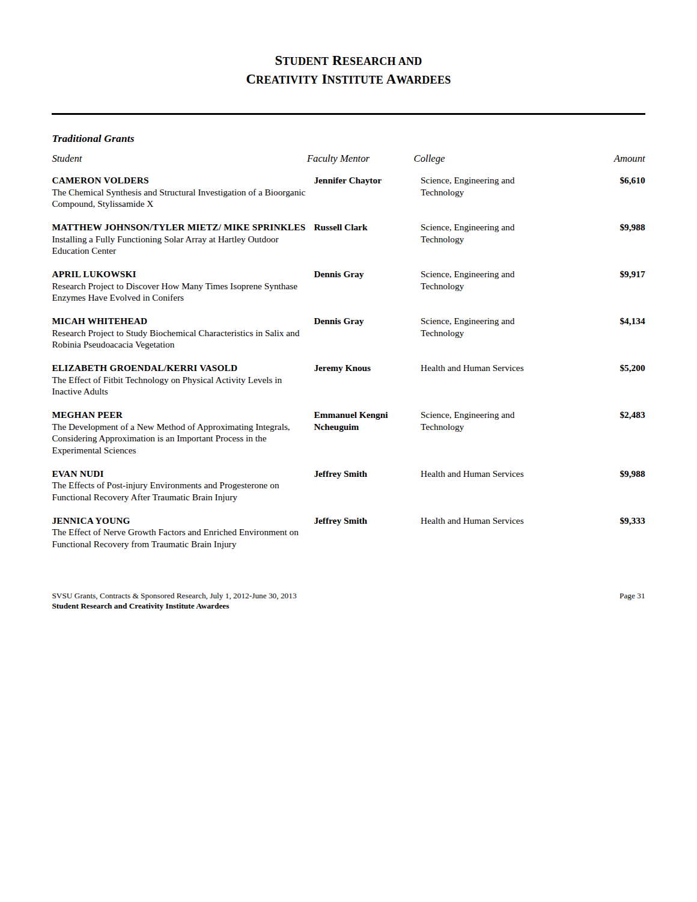STUDENT RESEARCH AND
CREATIVITY INSTITUTE AWARDEES
Traditional Grants
| Student | Faculty Mentor | College | Amount |
| --- | --- | --- | --- |
| Cameron Volders The Chemical Synthesis and Structural Investigation of a Bioorganic Compound, Stylissamide X | Jennifer Chaytor | Science, Engineering and Technology | $6,610 |
| Matthew Johnson/Tyler Mietz/ Mike Sprinkles Installing a Fully Functioning Solar Array at Hartley Outdoor Education Center | Russell Clark | Science, Engineering and Technology | $9,988 |
| April Lukowski Research Project to Discover How Many Times Isoprene Synthase Enzymes Have Evolved in Conifers | Dennis Gray | Science, Engineering and Technology | $9,917 |
| Micah Whitehead Research Project to Study Biochemical Characteristics in Salix and Robinia Pseudoacacia Vegetation | Dennis Gray | Science, Engineering and Technology | $4,134 |
| Elizabeth Groendal/Kerri Vasold The Effect of Fitbit Technology on Physical Activity Levels in Inactive Adults | Jeremy Knous | Health and Human Services | $5,200 |
| Meghan Peer The Development of a New Method of Approximating Integrals, Considering Approximation is an Important Process in the Experimental Sciences | Emmanuel Kengni Ncheuguim | Science, Engineering and Technology | $2,483 |
| Evan Nudi The Effects of Post-injury Environments and Progesterone on Functional Recovery After Traumatic Brain Injury | Jeffrey Smith | Health and Human Services | $9,988 |
| Jennica Young The Effect of Nerve Growth Factors and Enriched Environment on Functional Recovery from Traumatic Brain Injury | Jeffrey Smith | Health and Human Services | $9,333 |
SVSU Grants, Contracts & Sponsored Research, July 1, 2012-June 30, 2013
Student Research and Creativity Institute Awardees
Page 31